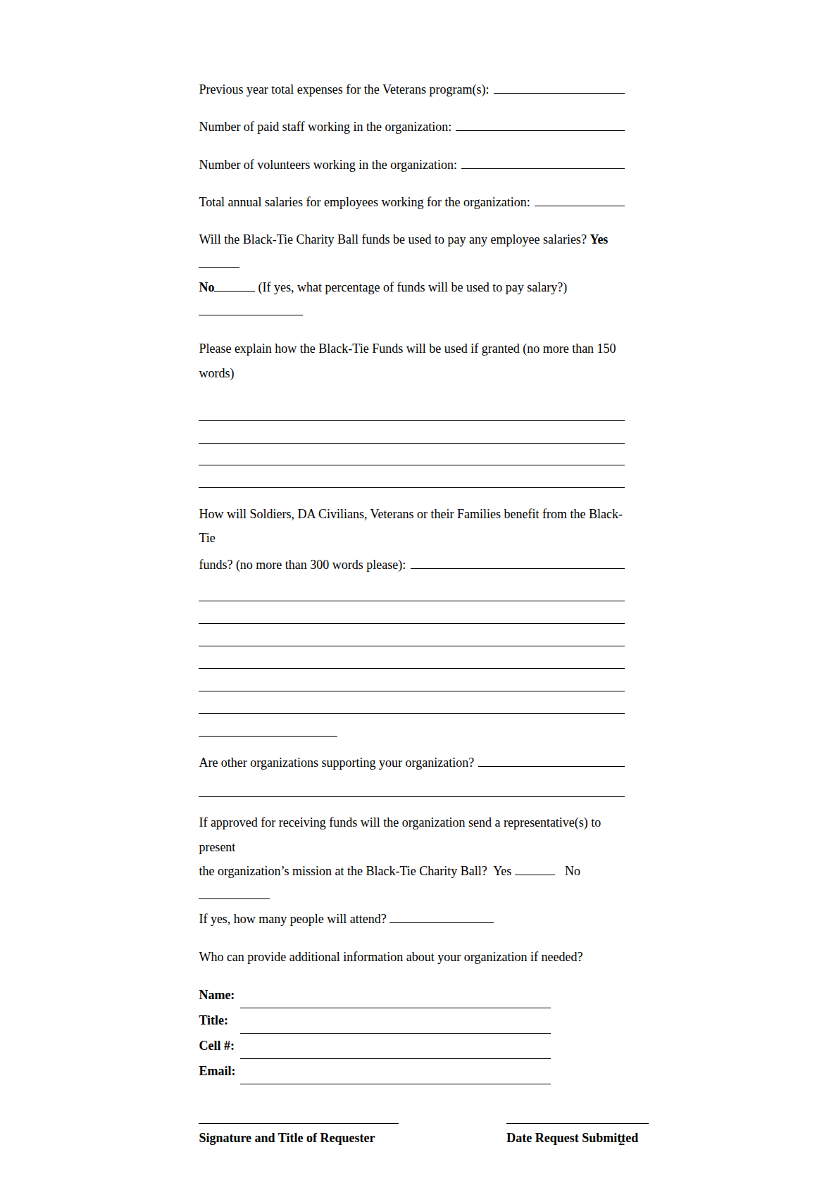Previous year total expenses for the Veterans program(s):
Number of paid staff working in the organization:
Number of volunteers working in the organization:
Total annual salaries for employees working for the organization:
Will the Black-Tie Charity Ball funds be used to pay any employee salaries? Yes
No (If yes, what percentage of funds will be used to pay salary?)
Please explain how the Black-Tie Funds will be used if granted (no more than 150 words)
How will Soldiers, DA Civilians, Veterans or their Families benefit from the Black-Tie
funds? (no more than 300 words please):
Are other organizations supporting your organization?
If approved for receiving funds will the organization send a representative(s) to present
the organization’s mission at the Black-Tie Charity Ball? Yes No
If yes, how many people will attend?
Who can provide additional information about your organization if needed?
| Name: | |
| Title: | |
| Cell #: | |
| Email: | |
Signature and Title of Requester
Date Request Submitted
2